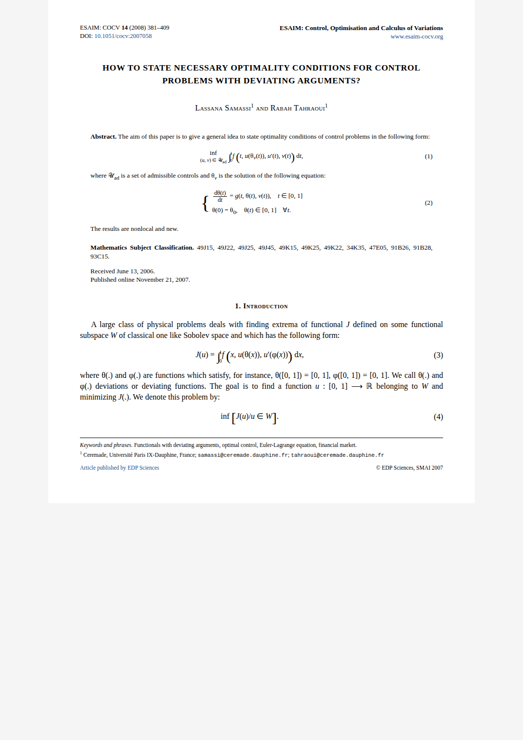ESAIM: COCV 14 (2008) 381–409
DOI: 10.1051/cocv:2007058
ESAIM: Control, Optimisation and Calculus of Variations www.esaim-cocv.org
How to state necessary optimality conditions for control
problems with deviating arguments?
Lassana Samassi1 and Rabah Tahraoui1
Abstract. The aim of this paper is to give a general idea to state optimality conditions of control problems in the following form:
inf(u, v) ∈ 𝒰ad∫10 f (t, u(θv(t)), u′(t), v(t)) dt,
(1)
where 𝒰ad is a set of admissible controls and θv is the solution of the following equation:
{
dθ(t) dt = g(t, θ(t), v(t)), t ∈ [0, 1]
θ(0) = θ0, θ(t) ∈ [0, 1] ∀t.
(2)
The results are nonlocal and new.
Mathematics Subject Classification. 49J15, 49J22, 49J25, 49J45, 49K15, 49K25, 49K22, 34K35, 47E05, 91B26, 91B28, 93C15.
Received June 13, 2006.
Published online November 21, 2007.
1. Introduction
A large class of physical problems deals with finding extrema of functional J defined on some functional subspace W of classical one like Sobolev space and which has the following form:
J(u) = ∫10 f (x, u(θ(x)), u′(φ(x))) dx,
(3)
where θ(.) and φ(.) are functions which satisfy, for instance, θ([0, 1]) = [0, 1], φ([0, 1]) = [0, 1]. We call θ(.) and φ(.) deviations or deviating functions. The goal is to find a function u : [0, 1] ⟶ ℝ belonging to W and minimizing J(.). We denote this problem by:
inf [J(u)/u ∈ W].
(4)
Keywords and phrases. Functionals with deviating arguments, optimal control, Euler-Lagrange equation, financial market.
1 Ceremade, Université Paris IX-Dauphine, France; samassi@ceremade.dauphine.fr; tahraoui@ceremade.dauphine.fr
Article published by EDP Sciences © EDP Sciences, SMAI 2007